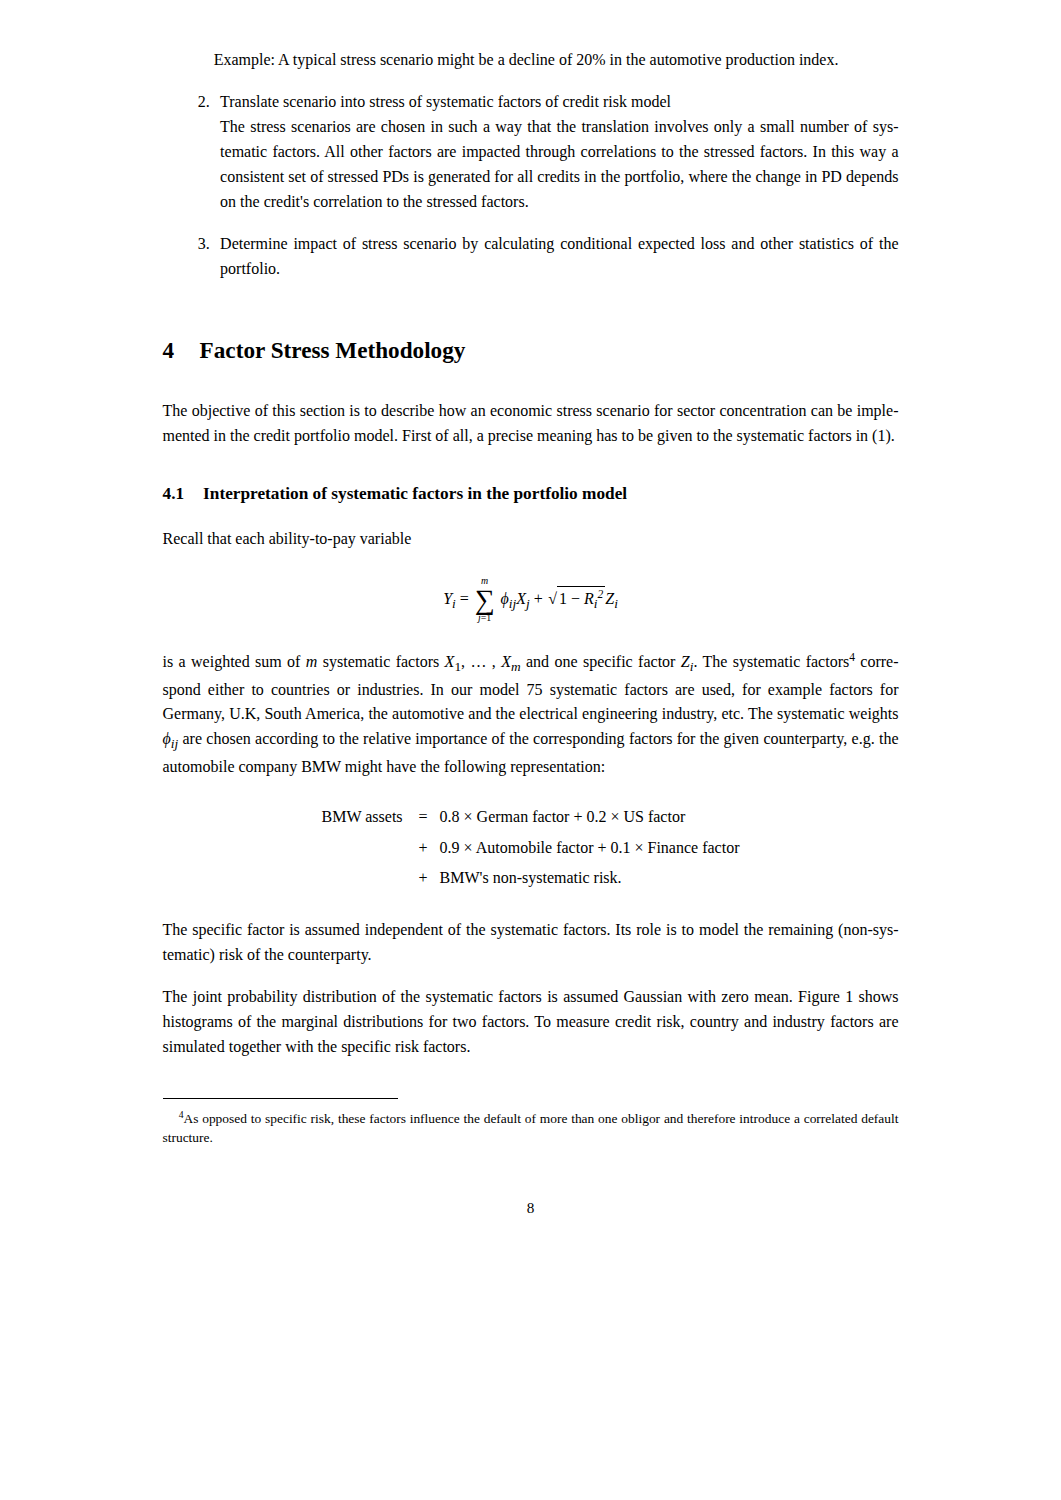Example: A typical stress scenario might be a decline of 20% in the automotive production index.
Translate scenario into stress of systematic factors of credit risk model
The stress scenarios are chosen in such a way that the translation involves only a small number of systematic factors. All other factors are impacted through correlations to the stressed factors. In this way a consistent set of stressed PDs is generated for all credits in the portfolio, where the change in PD depends on the credit's correlation to the stressed factors.
Determine impact of stress scenario by calculating conditional expected loss and other statistics of the portfolio.
4 Factor Stress Methodology
The objective of this section is to describe how an economic stress scenario for sector concentration can be implemented in the credit portfolio model. First of all, a precise meaning has to be given to the systematic factors in (1).
4.1 Interpretation of systematic factors in the portfolio model
Recall that each ability-to-pay variable
Yi = m ∑ j=1 ϕijXj + √1 − Ri2 Zi
is a weighted sum of m systematic factors X1, … , Xm and one specific factor Zi. The systematic factors4 correspond either to countries or industries. In our model 75 systematic factors are used, for example factors for Germany, U.K, South America, the automotive and the electrical engineering industry, etc. The systematic weights ϕij are chosen according to the relative importance of the corresponding factors for the given counterparty, e.g. the automobile company BMW might have the following representation:
| BMW assets | = | 0.8 × German factor + 0.2 × US factor |
| | + | 0.9 × Automobile factor + 0.1 × Finance factor |
| | + | BMW's non-systematic risk. |
The specific factor is assumed independent of the systematic factors. Its role is to model the remaining (non-systematic) risk of the counterparty.
The joint probability distribution of the systematic factors is assumed Gaussian with zero mean. Figure 1 shows histograms of the marginal distributions for two factors. To measure credit risk, country and industry factors are simulated together with the specific risk factors.
4As opposed to specific risk, these factors influence the default of more than one obligor and therefore introduce a correlated default structure.
8